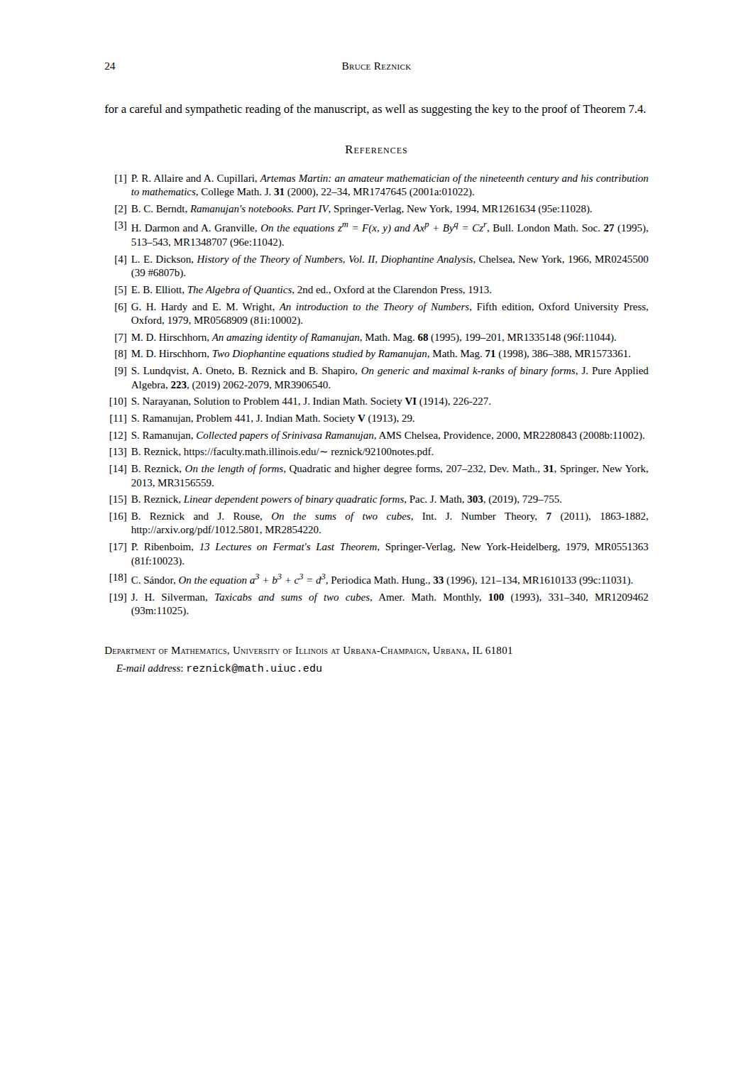24 Bruce Reznick
for a careful and sympathetic reading of the manuscript, as well as suggesting the key to the proof of Theorem 7.4.
References
[1] P. R. Allaire and A. Cupillari, Artemas Martin: an amateur mathematician of the nineteenth century and his contribution to mathematics, College Math. J. 31 (2000), 22–34, MR1747645 (2001a:01022).
[2] B. C. Berndt, Ramanujan's notebooks. Part IV, Springer-Verlag, New York, 1994, MR1261634 (95e:11028).
[3] H. Darmon and A. Granville, On the equations zm = F(x, y) and Axp + Byq = Czr, Bull. London Math. Soc. 27 (1995), 513–543, MR1348707 (96e:11042).
[4] L. E. Dickson, History of the Theory of Numbers, Vol. II, Diophantine Analysis, Chelsea, New York, 1966, MR0245500 (39 #6807b).
[5] E. B. Elliott, The Algebra of Quantics, 2nd ed., Oxford at the Clarendon Press, 1913.
[6] G. H. Hardy and E. M. Wright, An introduction to the Theory of Numbers, Fifth edition, Oxford University Press, Oxford, 1979, MR0568909 (81i:10002).
[7] M. D. Hirschhorn, An amazing identity of Ramanujan, Math. Mag. 68 (1995), 199–201, MR1335148 (96f:11044).
[8] M. D. Hirschhorn, Two Diophantine equations studied by Ramanujan, Math. Mag. 71 (1998), 386–388, MR1573361.
[9] S. Lundqvist, A. Oneto, B. Reznick and B. Shapiro, On generic and maximal k-ranks of binary forms, J. Pure Applied Algebra, 223, (2019) 2062-2079, MR3906540.
[10] S. Narayanan, Solution to Problem 441, J. Indian Math. Society VI (1914), 226-227.
[11] S. Ramanujan, Problem 441, J. Indian Math. Society V (1913), 29.
[12] S. Ramanujan, Collected papers of Srinivasa Ramanujan, AMS Chelsea, Providence, 2000, MR2280843 (2008b:11002).
[13] B. Reznick, https://faculty.math.illinois.edu/∼ reznick/92100notes.pdf.
[14] B. Reznick, On the length of forms, Quadratic and higher degree forms, 207–232, Dev. Math., 31, Springer, New York, 2013, MR3156559.
[15] B. Reznick, Linear dependent powers of binary quadratic forms, Pac. J. Math, 303, (2019), 729–755.
[16] B. Reznick and J. Rouse, On the sums of two cubes, Int. J. Number Theory, 7 (2011), 1863-1882, http://arxiv.org/pdf/1012.5801, MR2854220.
[17] P. Ribenboim, 13 Lectures on Fermat's Last Theorem, Springer-Verlag, New York-Heidelberg, 1979, MR0551363 (81f:10023).
[18] C. Sándor, On the equation a3 + b3 + c3 = d3, Periodica Math. Hung., 33 (1996), 121–134, MR1610133 (99c:11031).
[19] J. H. Silverman, Taxicabs and sums of two cubes, Amer. Math. Monthly, 100 (1993), 331–340, MR1209462 (93m:11025).
Department of Mathematics, University of Illinois at Urbana-Champaign, Urbana, IL 61801
E-mail address: reznick@math.uiuc.edu